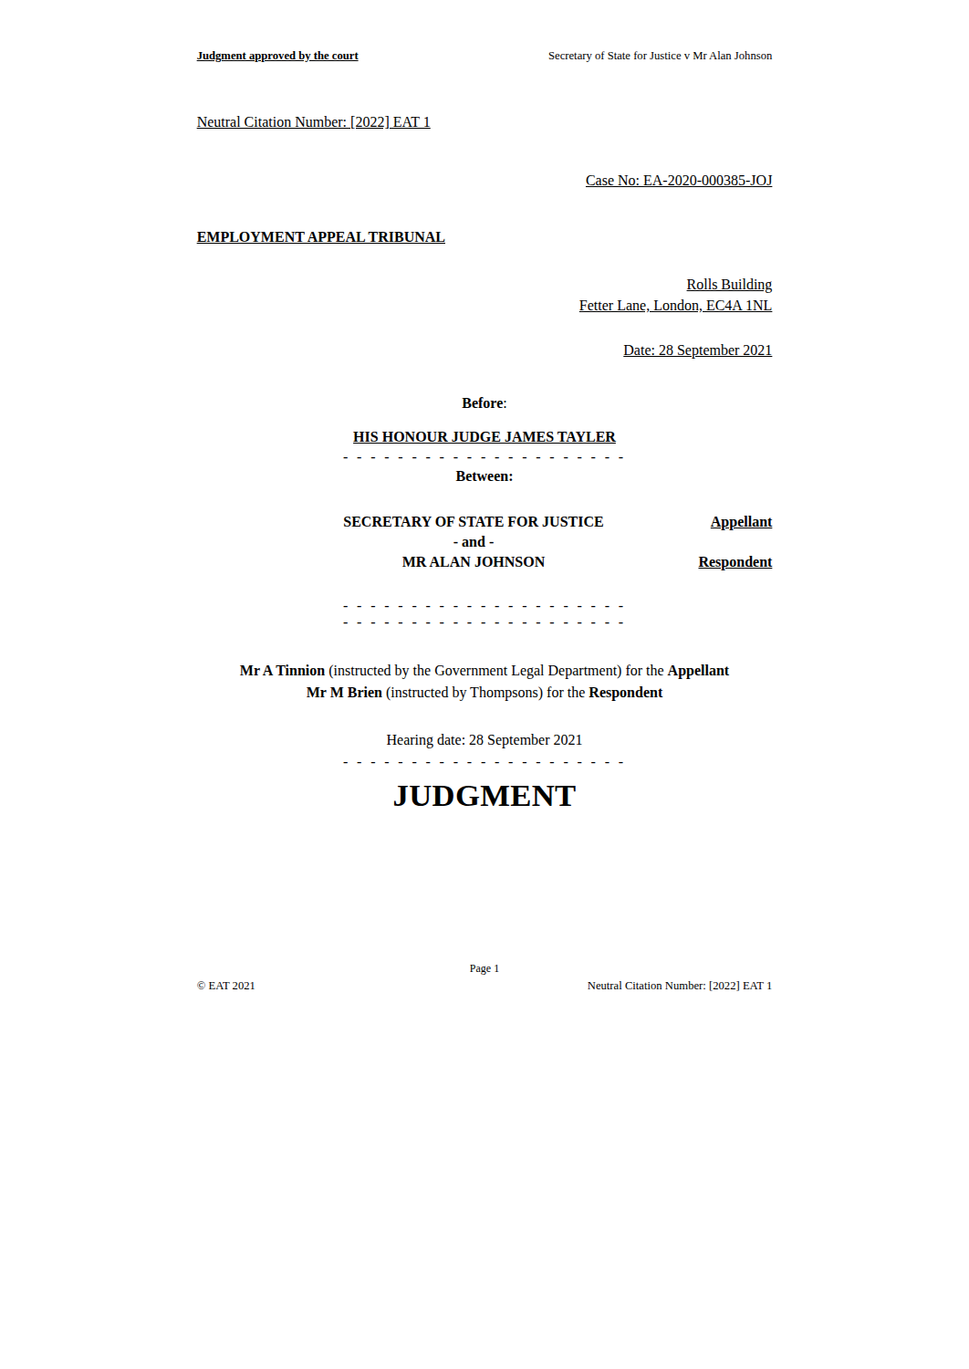Judgment approved by the court
Secretary of State for Justice v Mr Alan Johnson
Neutral Citation Number: [2022] EAT 1
Case No: EA-2020-000385-JOJ
EMPLOYMENT APPEAL TRIBUNAL
Rolls Building
Fetter Lane, London, EC4A 1NL
Date: 28 September 2021
Before:
HIS HONOUR JUDGE JAMES TAYLER
- - - - - - - - - - - - - - - - - - - - -
Between:
| SECRETARY OF STATE FOR JUSTICE | Appellant |
| - and - | |
| MR ALAN JOHNSON | Respondent |
- - - - - - - - - - - - - - - - - - - - -
- - - - - - - - - - - - - - - - - - - - -
Mr A Tinnion (instructed by the Government Legal Department) for the Appellant
Mr M Brien (instructed by Thompsons) for the Respondent
Hearing date: 28 September 2021
- - - - - - - - - - - - - - - - - - - - -
JUDGMENT
Page 1
© EAT 2021
Neutral Citation Number: [2022] EAT 1